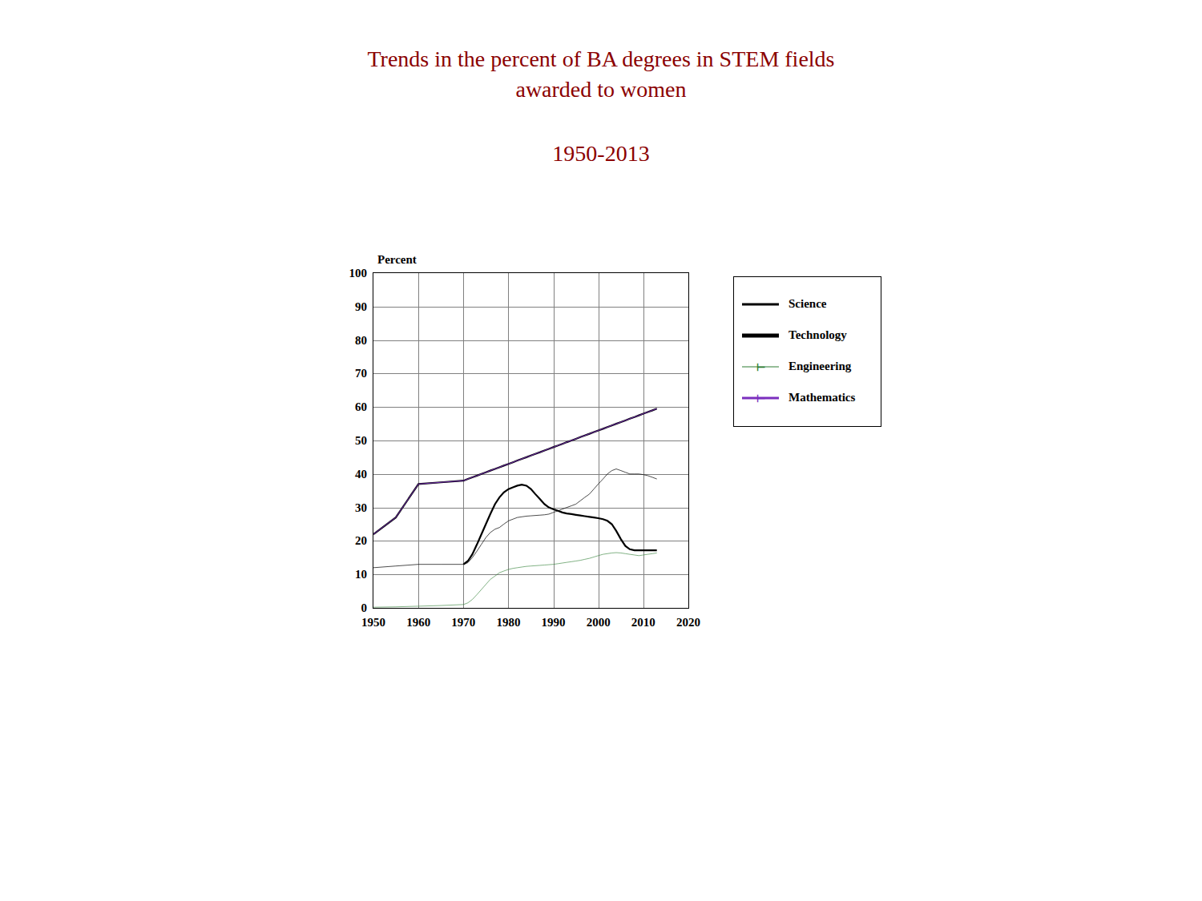Trends in the percent of BA degrees in STEM fields
awarded to women 1950-2013
Percent
100 90 80 70 60 50 40 30 20 10 0 1950 1960 1970 1980 1990 2000 2010 2020
Science
Technology
⊢ Engineering
⊢ Mathematics